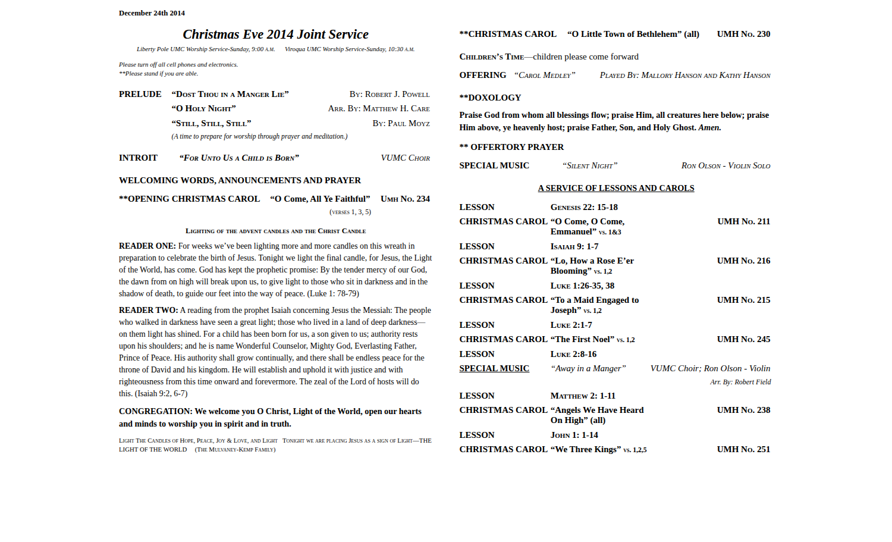December 24th 2014
Christmas Eve 2014 Joint Service
Liberty Pole UMC Worship Service-Sunday, 9:00 a.m. Viroqua UMC Worship Service-Sunday, 10:30 a.m.
Please turn off all cell phones and electronics.
**Please stand if you are able.
| PRELUDE | “ Dost Thou in a Manger Lie ” | By: Robert J. Powell |
| | “ O Holy Night ” | Arr. By: Matthew H. Care |
| | “ Still, Still, Still ” | By: Paul Moyz |
| | (A time to prepare for worship through prayer and meditation.) |
| INTROIT | “ For Unto Us a Child is Born ” | VUMC Choir |
WELCOMING WORDS, ANNOUNCEMENTS AND PRAYER
| **OPENING CHRISTMAS CAROL | “O Come, All Ye Faithful” | Umh No. 234 |
| | (verses 1, 3, 5) |
Lighting of the advent candles and the Christ Candle
READER ONE: For weeks we’ve been lighting more and more candles on this wreath in preparation to celebrate the birth of Jesus. Tonight we light the final candle, for Jesus, the Light of the World, has come. God has kept the prophetic promise: By the tender mercy of our God, the dawn from on high will break upon us, to give light to those who sit in darkness and in the shadow of death, to guide our feet into the way of peace. (Luke 1: 78-79)
READER TWO: A reading from the prophet Isaiah concerning Jesus the Messiah: The people who walked in darkness have seen a great light; those who lived in a land of deep darkness—on them light has shined. For a child has been born for us, a son given to us; authority rests upon his shoulders; and he is name Wonderful Counselor, Mighty God, Everlasting Father, Prince of Peace. His authority shall grow continually, and there shall be endless peace for the throne of David and his kingdom. He will establish and uphold it with justice and with righteousness from this time onward and forevermore. The zeal of the Lord of hosts will do this. (Isaiah 9:2, 6-7)
CONGREGATION: We welcome you O Christ, Light of the World, open our hearts and minds to worship you in spirit and in truth.
Light The Candles of Hope, Peace, Joy & Love, and Light Tonight we are placing Jesus as a sign of Light—THE LIGHT OF THE WORLD (The Mulvaney-Kemp Family)
| ** CHRISTMAS CAROL | “O Little Town of Bethlehem” (all) | UMH No. 230 |
Children’s Time—children please come forward
| OFFERING | “ Carol Medley ” | Played By: Mallory Hanson and Kathy Hanson |
**DOXOLOGY
Praise God from whom all blessings flow; praise Him, all creatures here below; praise Him above, ye heavenly host; praise Father, Son, and Holy Ghost. Amen.
** OFFERTORY PRAYER
| SPECIAL MUSIC | “ Silent Night ” | Ron Olson - Violin Solo |
A SERVICE OF LESSONS AND CAROLS
| LESSON | Genesis 22: 15-18 |
| CHRISTMAS CAROL | “O Come, O Come, Emmanuel” vs. 1&3 | UMH No. 211 |
| LESSON | Isaiah 9: 1-7 |
| CHRISTMAS CAROL | “Lo, How a Rose E’er Blooming” vs. 1,2 | UMH No. 216 |
| LESSON | Luke 1:26-35, 38 |
| CHRISTMAS CAROL | “To a Maid Engaged to Joseph” vs. 1,2 | UMH No. 215 |
| LESSON | Luke 2:1-7 |
| CHRISTMAS CAROL | “The First Noel” vs. 1,2 | UMH No. 245 |
| LESSON | Luke 2:8-16 |
| SPECIAL MUSIC | “Away in a Manger” | VUMC Choir; Ron Olson - Violin |
| | | Arr. By: Robert Field |
| LESSON | Matthew 2: 1-11 |
| CHRISTMAS CAROL | “Angels We Have Heard On High” (all) | UMH No. 238 |
| LESSON | John 1: 1-14 |
| CHRISTMAS CAROL | “We Three Kings” vs. 1,2,5 | UMH No. 251 |